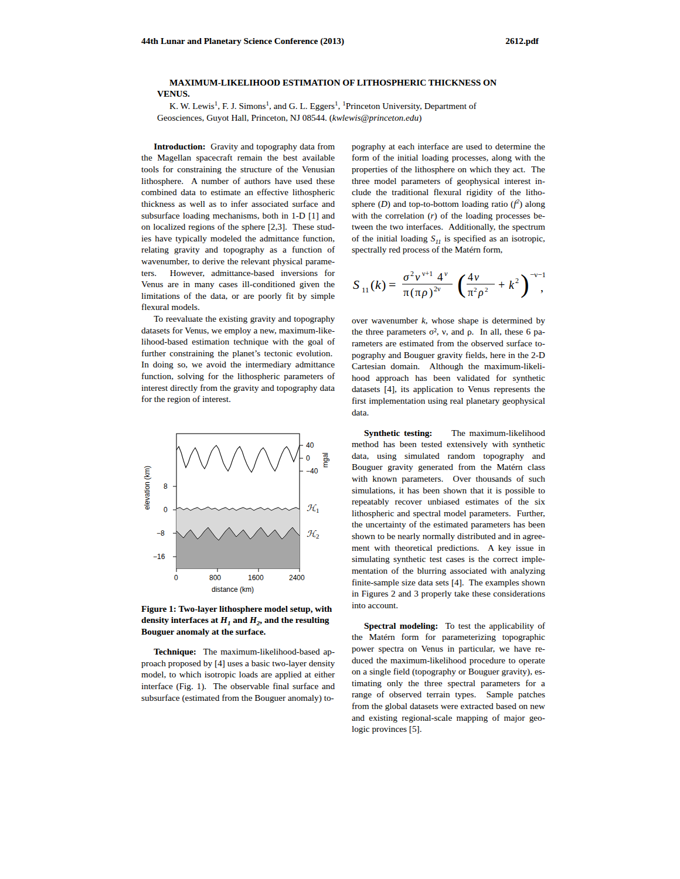44th Lunar and Planetary Science Conference (2013) 2612.pdf
Maximum-likelihood estimation of lithospheric thickness on Venus.
K. W. Lewis1, F. J. Simons1, and G. L. Eggers1, 1Princeton University, Department of Geosciences, Guyot Hall, Princeton, NJ 08544. (kwlewis@princeton.edu)
Introduction: Gravity and topography data from the Magellan spacecraft remain the best available tools for constraining the structure of the Venusian lithosphere. A number of authors have used these combined data to estimate an effective lithospheric thickness as well as to infer associated surface and subsurface loading mechanisms, both in 1-D [1] and on localized regions of the sphere [2,3]. These studies have typically modeled the admittance function, relating gravity and topography as a function of wavenumber, to derive the relevant physical parameters. However, admittance-based inversions for Venus are in many cases ill-conditioned given the limitations of the data, or are poorly fit by simple flexural models.
To reevaluate the existing gravity and topography datasets for Venus, we employ a new, maximum-likelihood-based estimation technique with the goal of further constraining the planet’s tectonic evolution. In doing so, we avoid the intermediary admittance function, solving for the lithospheric parameters of interest directly from the gravity and topography data for the region of interest.
40 0 −40 mgal 8 0 −8 −16 elevation (km) 0 800 1600 2400 distance (km) ℋ ◦1 ℋ ◦2
Figure 1: Two-layer lithosphere model setup, with density interfaces at H1 and H2, and the resulting Bouguer anomaly at the surface.
Technique: The maximum-likelihood-based approach proposed by [4] uses a basic two-layer density model, to which isotropic loads are applied at either interface (Fig. 1). The observable final surface and subsurface (estimated from the Bouguer anomaly) to-
pography at each interface are used to determine the form of the initial loading processes, along with the properties of the lithosphere on which they act. The three model parameters of geophysical interest include the traditional flexural rigidity of the lithosphere (D) and top-to-bottom loading ratio (f2) along with the correlation (r) of the loading processes between the two interfaces. Additionally, the spectrum of the initial loading S11 is specified as an isotropic, spectrally red process of the Matérn form,
S 11 ( k ) = σ 2 ν ν+1 4 ν π ( π ρ ) 2ν ( 4 ν π 2 ρ 2 + k 2 ) −ν−1 ,
over wavenumber k, whose shape is determined by the three parameters σ², ν, and ρ. In all, these 6 parameters are estimated from the observed surface topography and Bouguer gravity fields, here in the 2-D Cartesian domain. Although the maximum-likelihood approach has been validated for synthetic datasets [4], its application to Venus represents the first implementation using real planetary geophysical data.
Synthetic testing: The maximum-likelihood method has been tested extensively with synthetic data, using simulated random topography and Bouguer gravity generated from the Matérn class with known parameters. Over thousands of such simulations, it has been shown that it is possible to repeatably recover unbiased estimates of the six lithospheric and spectral model parameters. Further, the uncertainty of the estimated parameters has been shown to be nearly normally distributed and in agreement with theoretical predictions. A key issue in simulating synthetic test cases is the correct implementation of the blurring associated with analyzing finite-sample size data sets [4]. The examples shown in Figures 2 and 3 properly take these considerations into account.
Spectral modeling: To test the applicability of the Matérn form for parameterizing topographic power spectra on Venus in particular, we have reduced the maximum-likelihood procedure to operate on a single field (topography or Bouguer gravity), estimating only the three spectral parameters for a range of observed terrain types. Sample patches from the global datasets were extracted based on new and existing regional-scale mapping of major geologic provinces [5].